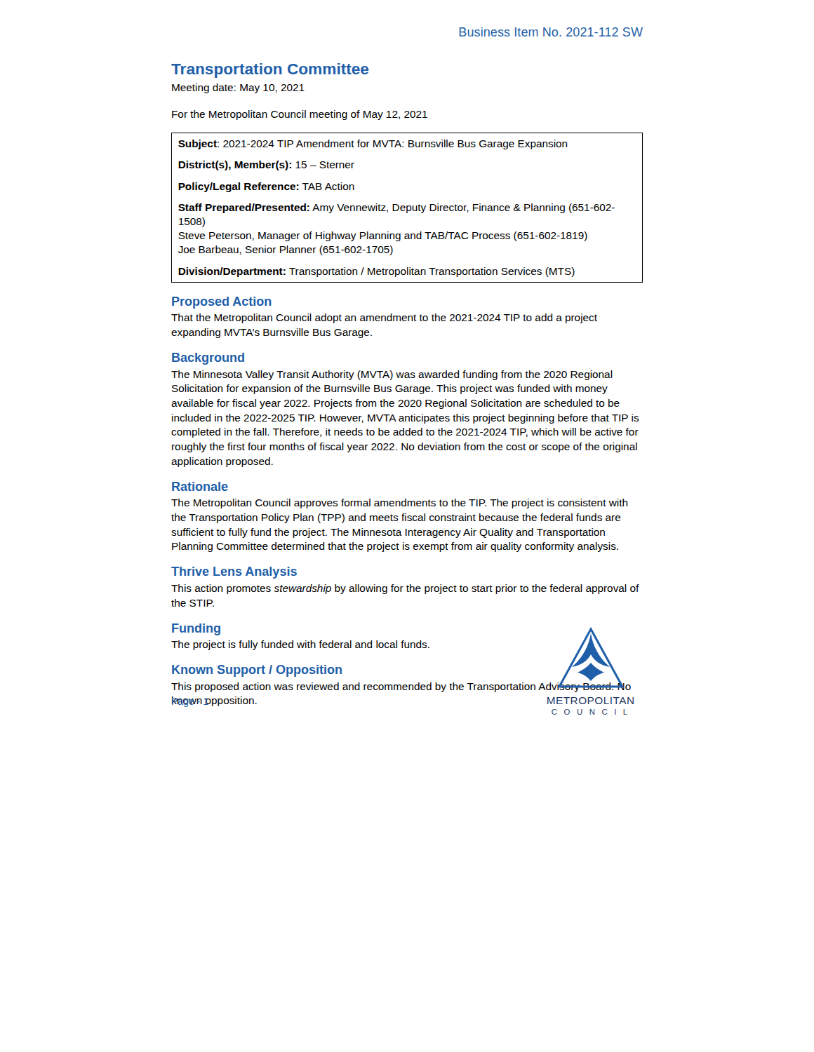Business Item No. 2021-112 SW
Transportation Committee
Meeting date: May 10, 2021
For the Metropolitan Council meeting of May 12, 2021
| Subject : 2021-2024 TIP Amendment for MVTA: Burnsville Bus Garage Expansion |
| District(s), Member(s): 15 – Sterner |
| Policy/Legal Reference: TAB Action |
| Staff Prepared/Presented: Amy Vennewitz, Deputy Director, Finance & Planning (651-602-1508) Steve Peterson, Manager of Highway Planning and TAB/TAC Process (651-602-1819) Joe Barbeau, Senior Planner (651-602-1705) |
| Division/Department: Transportation / Metropolitan Transportation Services (MTS) |
Proposed Action
That the Metropolitan Council adopt an amendment to the 2021-2024 TIP to add a project expanding MVTA’s Burnsville Bus Garage.
Background
The Minnesota Valley Transit Authority (MVTA) was awarded funding from the 2020 Regional Solicitation for expansion of the Burnsville Bus Garage. This project was funded with money available for fiscal year 2022. Projects from the 2020 Regional Solicitation are scheduled to be included in the 2022-2025 TIP. However, MVTA anticipates this project beginning before that TIP is completed in the fall. Therefore, it needs to be added to the 2021-2024 TIP, which will be active for roughly the first four months of fiscal year 2022. No deviation from the cost or scope of the original application proposed.
Rationale
The Metropolitan Council approves formal amendments to the TIP. The project is consistent with the Transportation Policy Plan (TPP) and meets fiscal constraint because the federal funds are sufficient to fully fund the project. The Minnesota Interagency Air Quality and Transportation Planning Committee determined that the project is exempt from air quality conformity analysis.
Thrive Lens Analysis
This action promotes stewardship by allowing for the project to start prior to the federal approval of the STIP.
Funding
The project is fully funded with federal and local funds.
Known Support / Opposition
This proposed action was reviewed and recommended by the Transportation Advisory Board. No known opposition.
Page - 1
METROPOLITANC O U N C I L